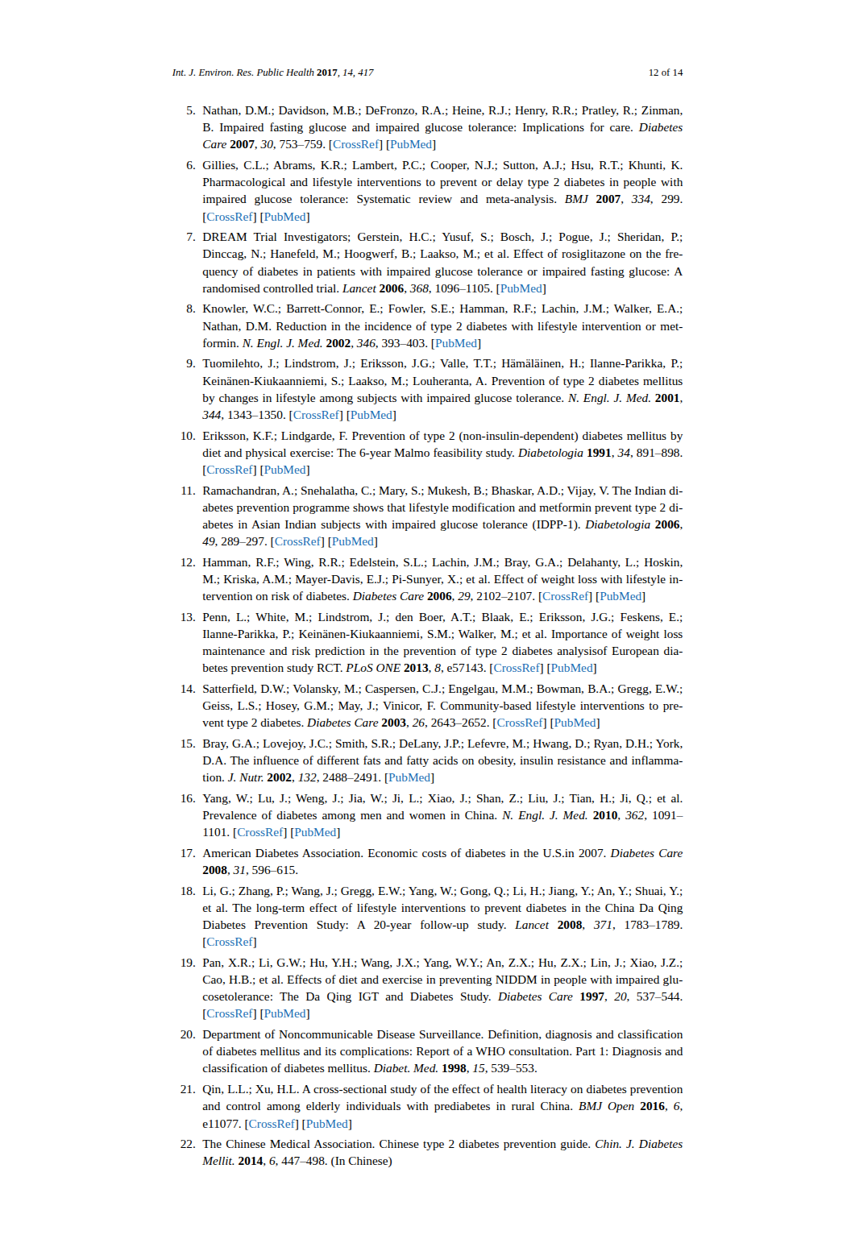Int. J. Environ. Res. Public Health 2017, 14, 417
12 of 14
5. Nathan, D.M.; Davidson, M.B.; DeFronzo, R.A.; Heine, R.J.; Henry, R.R.; Pratley, R.; Zinman, B. Impaired fasting glucose and impaired glucose tolerance: Implications for care. Diabetes Care 2007, 30, 753–759. [CrossRef] [PubMed]
6. Gillies, C.L.; Abrams, K.R.; Lambert, P.C.; Cooper, N.J.; Sutton, A.J.; Hsu, R.T.; Khunti, K. Pharmacological and lifestyle interventions to prevent or delay type 2 diabetes in people with impaired glucose tolerance: Systematic review and meta-analysis. BMJ 2007, 334, 299. [CrossRef] [PubMed]
7. DREAM Trial Investigators; Gerstein, H.C.; Yusuf, S.; Bosch, J.; Pogue, J.; Sheridan, P.; Dinccag, N.; Hanefeld, M.; Hoogwerf, B.; Laakso, M.; et al. Effect of rosiglitazone on the frequency of diabetes in patients with impaired glucose tolerance or impaired fasting glucose: A randomised controlled trial. Lancet 2006, 368, 1096–1105. [PubMed]
8. Knowler, W.C.; Barrett-Connor, E.; Fowler, S.E.; Hamman, R.F.; Lachin, J.M.; Walker, E.A.; Nathan, D.M. Reduction in the incidence of type 2 diabetes with lifestyle intervention or metformin. N. Engl. J. Med. 2002, 346, 393–403. [PubMed]
9. Tuomilehto, J.; Lindstrom, J.; Eriksson, J.G.; Valle, T.T.; Hämäläinen, H.; Ilanne-Parikka, P.; Keinänen-Kiukaanniemi, S.; Laakso, M.; Louheranta, A. Prevention of type 2 diabetes mellitus by changes in lifestyle among subjects with impaired glucose tolerance. N. Engl. J. Med. 2001, 344, 1343–1350. [CrossRef] [PubMed]
10. Eriksson, K.F.; Lindgarde, F. Prevention of type 2 (non-insulin-dependent) diabetes mellitus by diet and physical exercise: The 6-year Malmo feasibility study. Diabetologia 1991, 34, 891–898. [CrossRef] [PubMed]
11. Ramachandran, A.; Snehalatha, C.; Mary, S.; Mukesh, B.; Bhaskar, A.D.; Vijay, V. The Indian diabetes prevention programme shows that lifestyle modification and metformin prevent type 2 diabetes in Asian Indian subjects with impaired glucose tolerance (IDPP-1). Diabetologia 2006, 49, 289–297. [CrossRef] [PubMed]
12. Hamman, R.F.; Wing, R.R.; Edelstein, S.L.; Lachin, J.M.; Bray, G.A.; Delahanty, L.; Hoskin, M.; Kriska, A.M.; Mayer-Davis, E.J.; Pi-Sunyer, X.; et al. Effect of weight loss with lifestyle intervention on risk of diabetes. Diabetes Care 2006, 29, 2102–2107. [CrossRef] [PubMed]
13. Penn, L.; White, M.; Lindstrom, J.; den Boer, A.T.; Blaak, E.; Eriksson, J.G.; Feskens, E.; Ilanne-Parikka, P.; Keinänen-Kiukaanniemi, S.M.; Walker, M.; et al. Importance of weight loss maintenance and risk prediction in the prevention of type 2 diabetes analysisof European diabetes prevention study RCT. PLoS ONE 2013, 8, e57143. [CrossRef] [PubMed]
14. Satterfield, D.W.; Volansky, M.; Caspersen, C.J.; Engelgau, M.M.; Bowman, B.A.; Gregg, E.W.; Geiss, L.S.; Hosey, G.M.; May, J.; Vinicor, F. Community-based lifestyle interventions to prevent type 2 diabetes. Diabetes Care 2003, 26, 2643–2652. [CrossRef] [PubMed]
15. Bray, G.A.; Lovejoy, J.C.; Smith, S.R.; DeLany, J.P.; Lefevre, M.; Hwang, D.; Ryan, D.H.; York, D.A. The influence of different fats and fatty acids on obesity, insulin resistance and inflammation. J. Nutr. 2002, 132, 2488–2491. [PubMed]
16. Yang, W.; Lu, J.; Weng, J.; Jia, W.; Ji, L.; Xiao, J.; Shan, Z.; Liu, J.; Tian, H.; Ji, Q.; et al. Prevalence of diabetes among men and women in China. N. Engl. J. Med. 2010, 362, 1091–1101. [CrossRef] [PubMed]
17. American Diabetes Association. Economic costs of diabetes in the U.S.in 2007. Diabetes Care 2008, 31, 596–615.
18. Li, G.; Zhang, P.; Wang, J.; Gregg, E.W.; Yang, W.; Gong, Q.; Li, H.; Jiang, Y.; An, Y.; Shuai, Y.; et al. The long-term effect of lifestyle interventions to prevent diabetes in the China Da Qing Diabetes Prevention Study: A 20-year follow-up study. Lancet 2008, 371, 1783–1789. [CrossRef]
19. Pan, X.R.; Li, G.W.; Hu, Y.H.; Wang, J.X.; Yang, W.Y.; An, Z.X.; Hu, Z.X.; Lin, J.; Xiao, J.Z.; Cao, H.B.; et al. Effects of diet and exercise in preventing NIDDM in people with impaired glucosetolerance: The Da Qing IGT and Diabetes Study. Diabetes Care 1997, 20, 537–544. [CrossRef] [PubMed]
20. Department of Noncommunicable Disease Surveillance. Definition, diagnosis and classification of diabetes mellitus and its complications: Report of a WHO consultation. Part 1: Diagnosis and classification of diabetes mellitus. Diabet. Med. 1998, 15, 539–553.
21. Qin, L.L.; Xu, H.L. A cross-sectional study of the effect of health literacy on diabetes prevention and control among elderly individuals with prediabetes in rural China. BMJ Open 2016, 6, e11077. [CrossRef] [PubMed]
22. The Chinese Medical Association. Chinese type 2 diabetes prevention guide. Chin. J. Diabetes Mellit. 2014, 6, 447–498. (In Chinese)